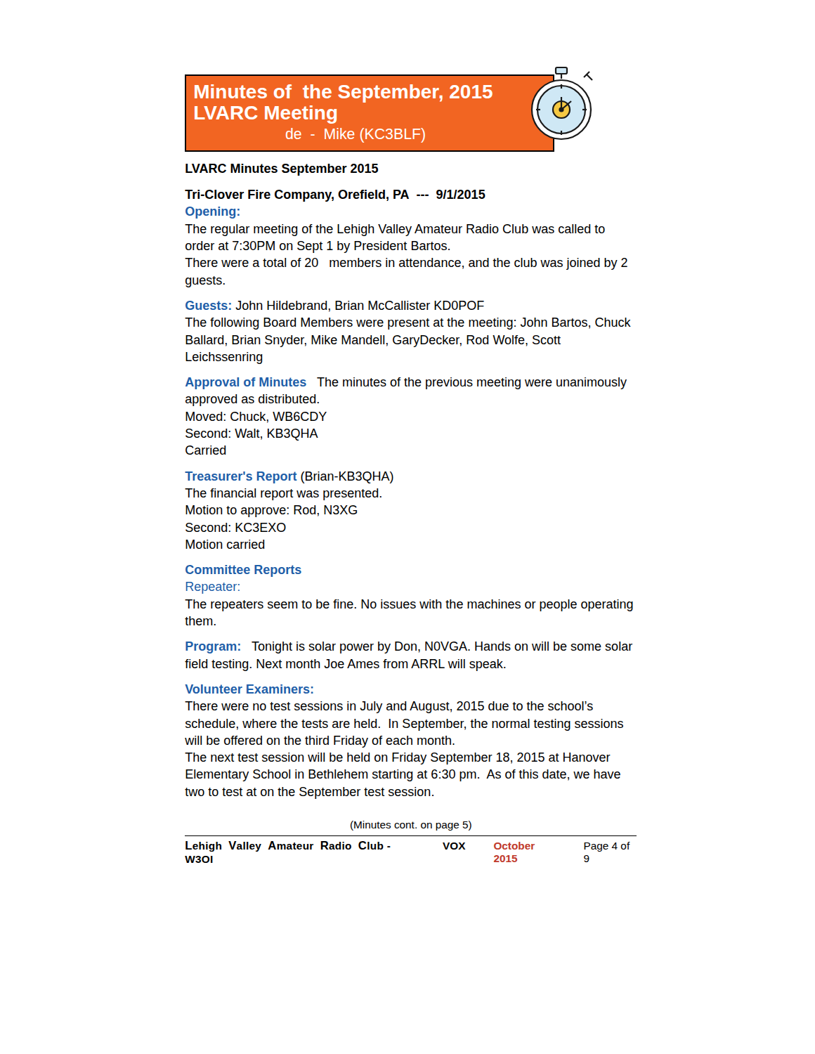Minutes of the September, 2015 LVARC Meeting
de - Mike (KC3BLF)
LVARC Minutes September 2015
Tri-Clover Fire Company, Orefield, PA --- 9/1/2015
Opening:
The regular meeting of the Lehigh Valley Amateur Radio Club was called to order at 7:30PM on Sept 1 by President Bartos.
There were a total of 20 members in attendance, and the club was joined by 2 guests.
Guests: John Hildebrand, Brian McCallister KD0POF
The following Board Members were present at the meeting: John Bartos, Chuck Ballard, Brian Snyder, Mike Mandell, GaryDecker, Rod Wolfe, Scott Leichssenring
Approval of Minutes The minutes of the previous meeting were unanimously approved as distributed.
Moved: Chuck, WB6CDY
Second: Walt, KB3QHA
Carried
Treasurer's Report (Brian-KB3QHA)
The financial report was presented.
Motion to approve: Rod, N3XG
Second: KC3EXO
Motion carried
Committee Reports
Repeater:
The repeaters seem to be fine. No issues with the machines or people operating them.
Program: Tonight is solar power by Don, N0VGA. Hands on will be some solar field testing. Next month Joe Ames from ARRL will speak.
Volunteer Examiners:
There were no test sessions in July and August, 2015 due to the school’s schedule, where the tests are held. In September, the normal testing sessions will be offered on the third Friday of each month.
The next test session will be held on Friday September 18, 2015 at Hanover Elementary School in Bethlehem starting at 6:30 pm. As of this date, we have two to test at on the September test session.
(Minutes cont. on page 5)
Lehigh Valley Amateur Radio Club - W3OI VOX October 2015 Page 4 of 9